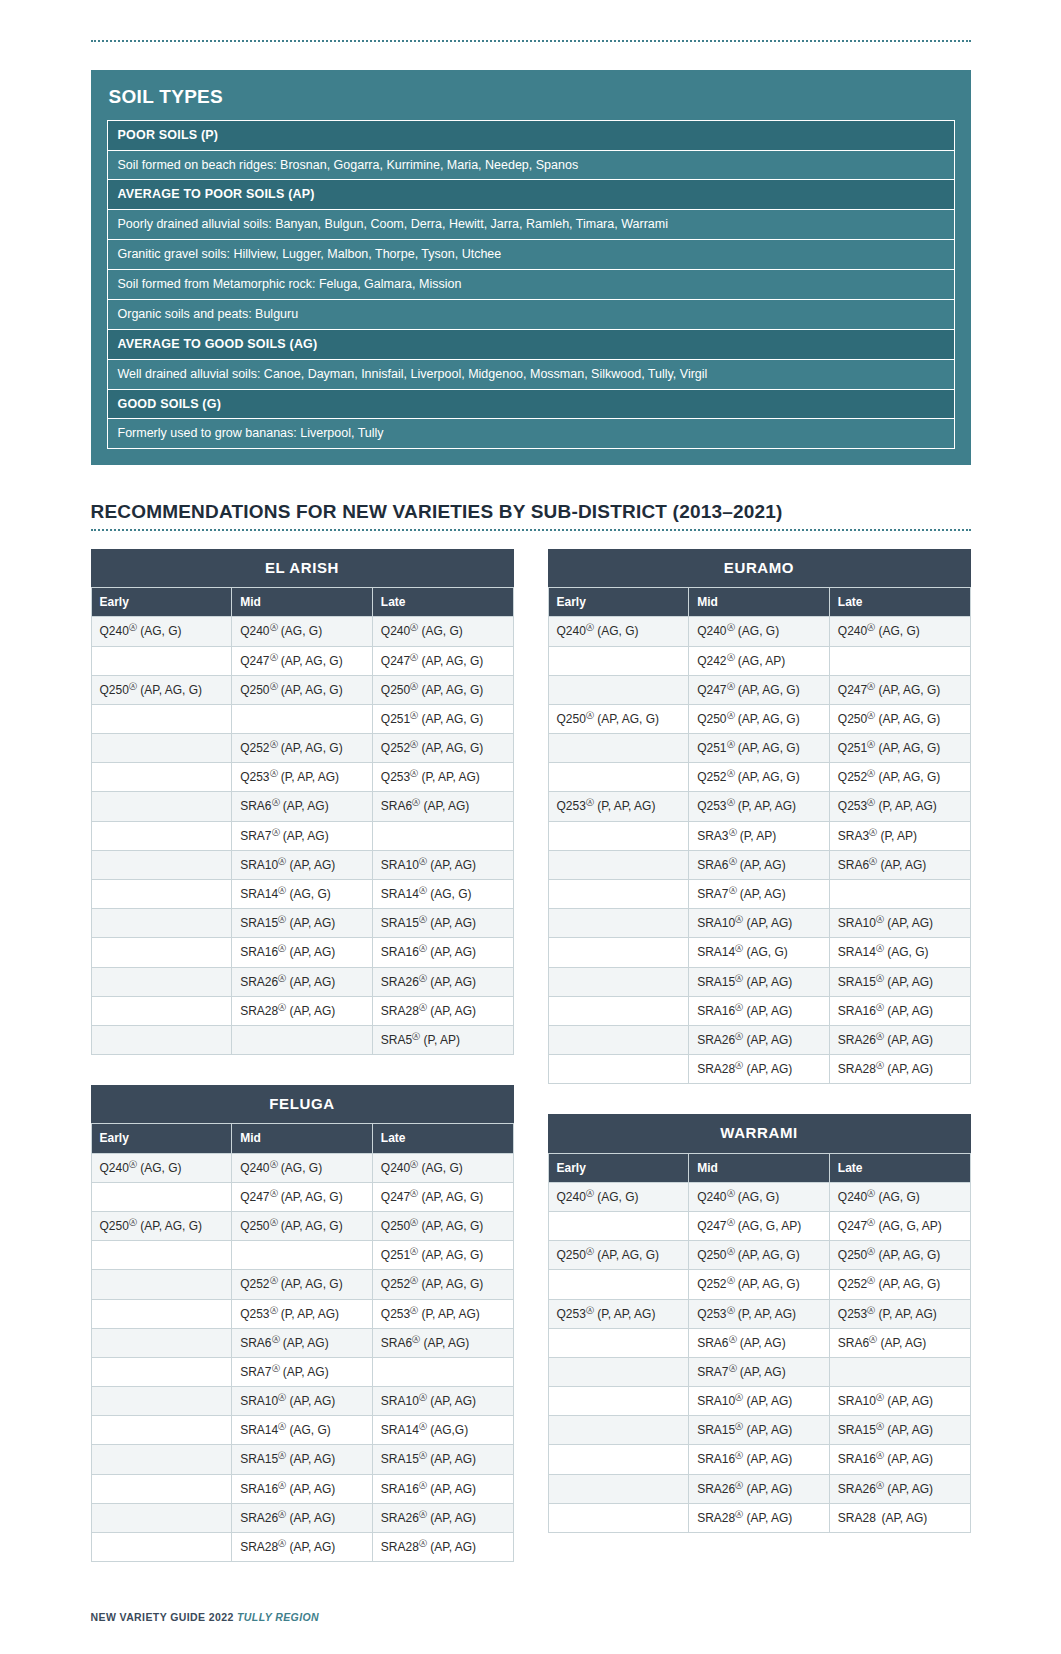SOIL TYPES
| POOR SOILS (P) |
| Soil formed on beach ridges: Brosnan, Gogarra, Kurrimine, Maria, Needep, Spanos |
| AVERAGE TO POOR SOILS (AP) |
| Poorly drained alluvial soils: Banyan, Bulgun, Coom, Derra, Hewitt, Jarra, Ramleh, Timara, Warrami |
| Granitic gravel soils: Hillview, Lugger, Malbon, Thorpe, Tyson, Utchee |
| Soil formed from Metamorphic rock: Feluga, Galmara, Mission |
| Organic soils and peats: Bulguru |
| AVERAGE TO GOOD SOILS (AG) |
| Well drained alluvial soils: Canoe, Dayman, Innisfail, Liverpool, Midgenoo, Mossman, Silkwood, Tully, Virgil |
| GOOD SOILS (G) |
| Formerly used to grow bananas: Liverpool, Tully |
RECOMMENDATIONS FOR NEW VARIETIES BY SUB-DISTRICT (2013–2021)
EL ARISH
| Early | Mid | Late |
| --- | --- | --- |
| Q240 Ⓐ (AG, G) | Q240 Ⓐ (AG, G) | Q240 Ⓐ (AG, G) |
| | Q247 Ⓐ (AP, AG, G) | Q247 Ⓐ (AP, AG, G) |
| Q250 Ⓐ (AP, AG, G) | Q250 Ⓐ (AP, AG, G) | Q250 Ⓐ (AP, AG, G) |
| | | Q251 Ⓐ (AP, AG, G) |
| | Q252 Ⓐ (AP, AG, G) | Q252 Ⓐ (AP, AG, G) |
| | Q253 Ⓐ (P, AP, AG) | Q253 Ⓐ (P, AP, AG) |
| | SRA6 Ⓐ (AP, AG) | SRA6 Ⓐ (AP, AG) |
| | SRA7 Ⓐ (AP, AG) | |
| | SRA10 Ⓐ (AP, AG) | SRA10 Ⓐ (AP, AG) |
| | SRA14 Ⓐ (AG, G) | SRA14 Ⓐ (AG, G) |
| | SRA15 Ⓐ (AP, AG) | SRA15 Ⓐ (AP, AG) |
| | SRA16 Ⓐ (AP, AG) | SRA16 Ⓐ (AP, AG) |
| | SRA26 Ⓐ (AP, AG) | SRA26 Ⓐ (AP, AG) |
| | SRA28 Ⓐ (AP, AG) | SRA28 Ⓐ (AP, AG) |
| | | SRA5 Ⓐ (P, AP) |
FELUGA
| Early | Mid | Late |
| --- | --- | --- |
| Q240 Ⓐ (AG, G) | Q240 Ⓐ (AG, G) | Q240 Ⓐ (AG, G) |
| | Q247 Ⓐ (AP, AG, G) | Q247 Ⓐ (AP, AG, G) |
| Q250 Ⓐ (AP, AG, G) | Q250 Ⓐ (AP, AG, G) | Q250 Ⓐ (AP, AG, G) |
| | | Q251 Ⓐ (AP, AG, G) |
| | Q252 Ⓐ (AP, AG, G) | Q252 Ⓐ (AP, AG, G) |
| | Q253 Ⓐ (P, AP, AG) | Q253 Ⓐ (P, AP, AG) |
| | SRA6 Ⓐ (AP, AG) | SRA6 Ⓐ (AP, AG) |
| | SRA7 Ⓐ (AP, AG) | |
| | SRA10 Ⓐ (AP, AG) | SRA10 Ⓐ (AP, AG) |
| | SRA14 Ⓐ (AG, G) | SRA14 Ⓐ (AG,G) |
| | SRA15 Ⓐ (AP, AG) | SRA15 Ⓐ (AP, AG) |
| | SRA16 Ⓐ (AP, AG) | SRA16 Ⓐ (AP, AG) |
| | SRA26 Ⓐ (AP, AG) | SRA26 Ⓐ (AP, AG) |
| | SRA28 Ⓐ (AP, AG) | SRA28 Ⓐ (AP, AG) |
EURAMO
| Early | Mid | Late |
| --- | --- | --- |
| Q240 Ⓐ (AG, G) | Q240 Ⓐ (AG, G) | Q240 Ⓐ (AG, G) |
| | Q242 Ⓐ (AG, AP) | |
| | Q247 Ⓐ (AP, AG, G) | Q247 Ⓐ (AP, AG, G) |
| Q250 Ⓐ (AP, AG, G) | Q250 Ⓐ (AP, AG, G) | Q250 Ⓐ (AP, AG, G) |
| | Q251 Ⓐ (AP, AG, G) | Q251 Ⓐ (AP, AG, G) |
| | Q252 Ⓐ (AP, AG, G) | Q252 Ⓐ (AP, AG, G) |
| Q253 Ⓐ (P, AP, AG) | Q253 Ⓐ (P, AP, AG) | Q253 Ⓐ (P, AP, AG) |
| | SRA3 Ⓐ (P, AP) | SRA3 Ⓐ (P, AP) |
| | SRA6 Ⓐ (AP, AG) | SRA6 Ⓐ (AP, AG) |
| | SRA7 Ⓐ (AP, AG) | |
| | SRA10 Ⓐ (AP, AG) | SRA10 Ⓐ (AP, AG) |
| | SRA14 Ⓐ (AG, G) | SRA14 Ⓐ (AG, G) |
| | SRA15 Ⓐ (AP, AG) | SRA15 Ⓐ (AP, AG) |
| | SRA16 Ⓐ (AP, AG) | SRA16 Ⓐ (AP, AG) |
| | SRA26 Ⓐ (AP, AG) | SRA26 Ⓐ (AP, AG) |
| | SRA28 Ⓐ (AP, AG) | SRA28 Ⓐ (AP, AG) |
WARRAMI
| Early | Mid | Late |
| --- | --- | --- |
| Q240 Ⓐ (AG, G) | Q240 Ⓐ (AG, G) | Q240 Ⓐ (AG, G) |
| | Q247 Ⓐ (AG, G, AP) | Q247 Ⓐ (AG, G, AP) |
| Q250 Ⓐ (AP, AG, G) | Q250 Ⓐ (AP, AG, G) | Q250 Ⓐ (AP, AG, G) |
| | Q252 Ⓐ (AP, AG, G) | Q252 Ⓐ (AP, AG, G) |
| Q253 Ⓐ (P, AP, AG) | Q253 Ⓐ (P, AP, AG) | Q253 Ⓐ (P, AP, AG) |
| | SRA6 Ⓐ (AP, AG) | SRA6 Ⓐ (AP, AG) |
| | SRA7 Ⓐ (AP, AG) | |
| | SRA10 Ⓐ (AP, AG) | SRA10 Ⓐ (AP, AG) |
| | SRA15 Ⓐ (AP, AG) | SRA15 Ⓐ (AP, AG) |
| | SRA16 Ⓐ (AP, AG) | SRA16 Ⓐ (AP, AG) |
| | SRA26 Ⓐ (AP, AG) | SRA26 Ⓐ (AP, AG) |
| | SRA28 Ⓐ (AP, AG) | SRA28 (AP, AG) |
NEW VARIETY GUIDE 2022 TULLY REGION